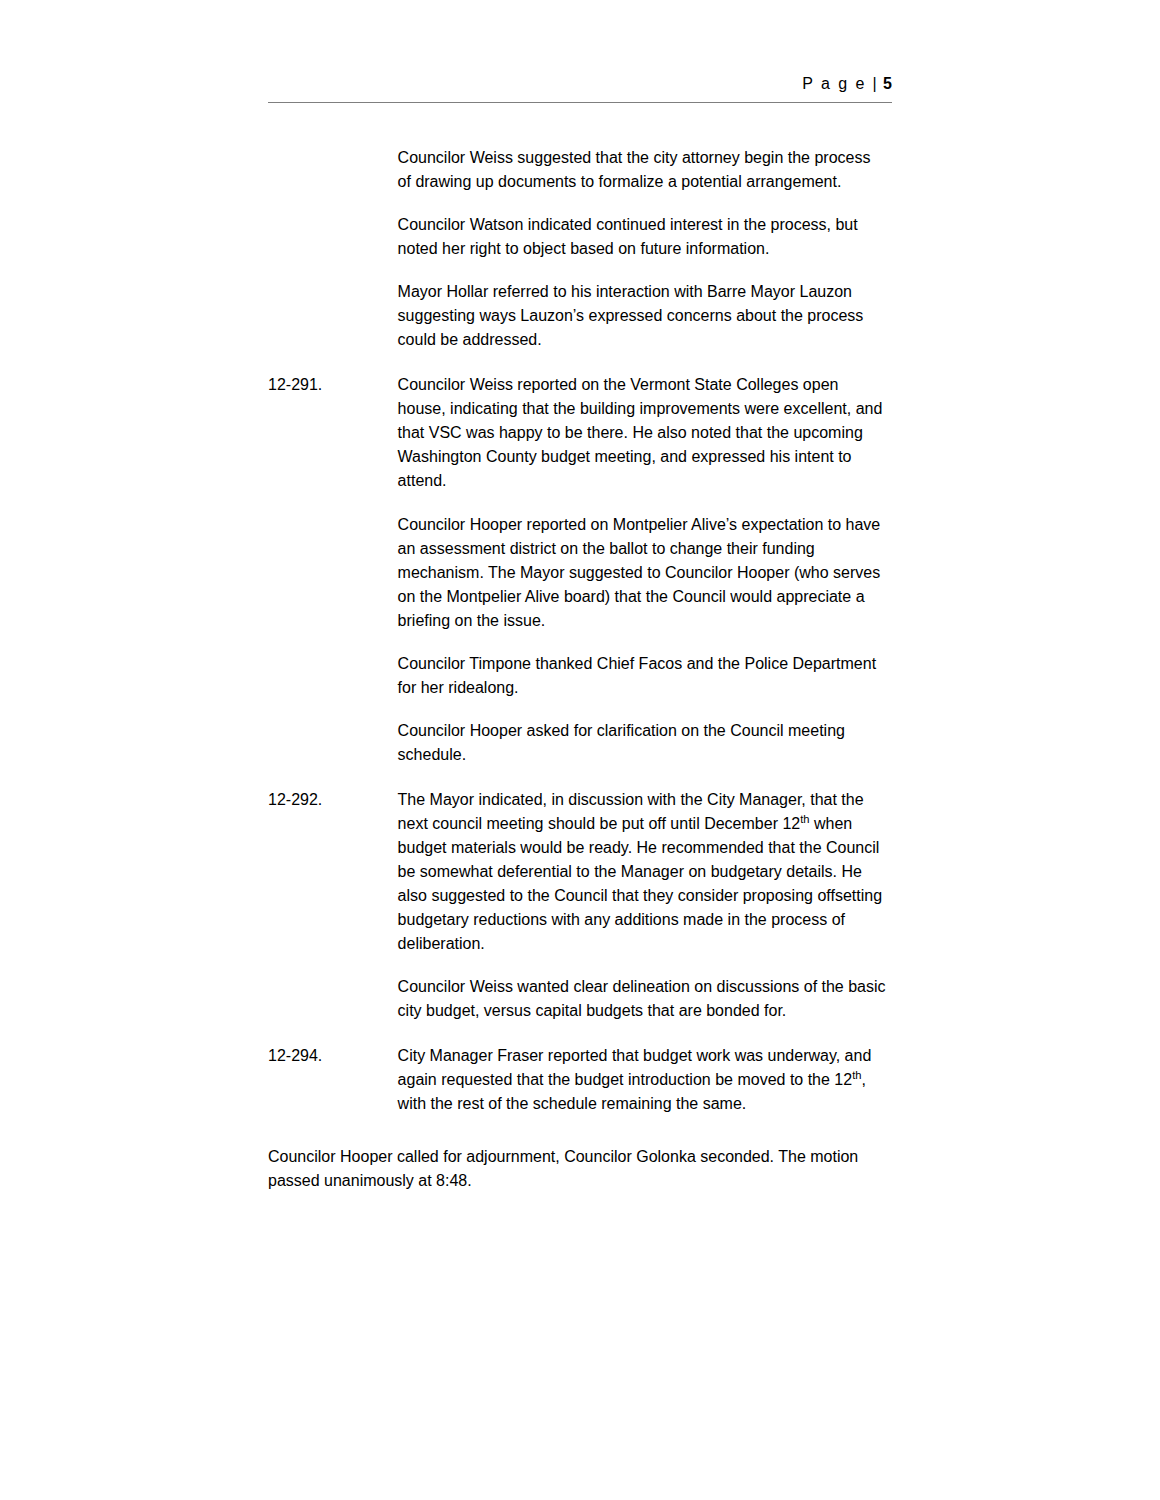P a g e | 5
Councilor Weiss suggested that the city attorney begin the process of drawing up documents to formalize a potential arrangement.
Councilor Watson indicated continued interest in the process, but noted her right to object based on future information.
Mayor Hollar referred to his interaction with Barre Mayor Lauzon suggesting ways Lauzon’s expressed concerns about the process could be addressed.
12-291.
Councilor Weiss reported on the Vermont State Colleges open house, indicating that the building improvements were excellent, and that VSC was happy to be there. He also noted that the upcoming Washington County budget meeting, and expressed his intent to attend.
Councilor Hooper reported on Montpelier Alive’s expectation to have an assessment district on the ballot to change their funding mechanism. The Mayor suggested to Councilor Hooper (who serves on the Montpelier Alive board) that the Council would appreciate a briefing on the issue.
Councilor Timpone thanked Chief Facos and the Police Department for her ridealong.
Councilor Hooper asked for clarification on the Council meeting schedule.
12-292.
The Mayor indicated, in discussion with the City Manager, that the next council meeting should be put off until December 12th when budget materials would be ready. He recommended that the Council be somewhat deferential to the Manager on budgetary details. He also suggested to the Council that they consider proposing offsetting budgetary reductions with any additions made in the process of deliberation.
Councilor Weiss wanted clear delineation on discussions of the basic city budget, versus capital budgets that are bonded for.
12-294.
City Manager Fraser reported that budget work was underway, and again requested that the budget introduction be moved to the 12th, with the rest of the schedule remaining the same.
Councilor Hooper called for adjournment, Councilor Golonka seconded. The motion passed unanimously at 8:48.